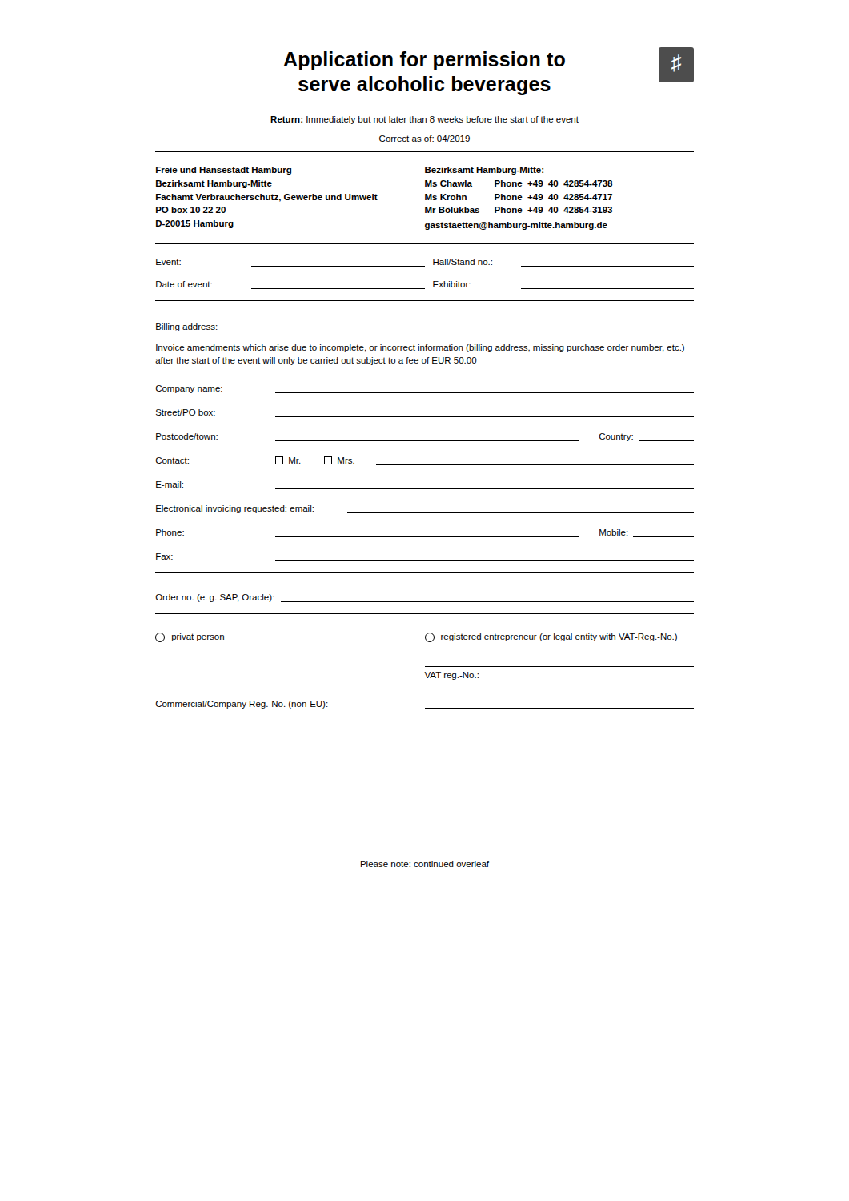♯
Application for permission to
serve alcoholic beverages
Return: Immediately but not later than 8 weeks before the start of the event
Correct as of: 04/2019
Freie und Hansestadt Hamburg
Bezirksamt Hamburg-Mitte
Fachamt Verbraucherschutz, Gewerbe und Umwelt
PO box 10 22 20
D-20015 Hamburg
Bezirksamt Hamburg-Mitte:
| Ms Chawla | Phone +49 40 42854-4738 |
| Ms Krohn | Phone +49 40 42854-4717 |
| Mr Bölükbas | Phone +49 40 42854-3193 |
gaststaetten@hamburg-mitte.hamburg.de
Event:
Hall/Stand no.:
Date of event:
Exhibitor:
Billing address:
Invoice amendments which arise due to incomplete, or incorrect information (billing address, missing purchase order number, etc.) after the start of the event will only be carried out subject to a fee of EUR 50.00
Company name:
Street/PO box:
Postcode/town:
Country:
Contact:
Mr. Mrs.
E-mail:
Electronical invoicing requested: email:
Phone:
Mobile:
Fax:
Order no. (e. g. SAP, Oracle):
privat person
registered entrepreneur (or legal entity with VAT-Reg.-No.)
VAT reg.-No.:
Commercial/Company Reg.-No. (non-EU):
Please note: continued overleaf